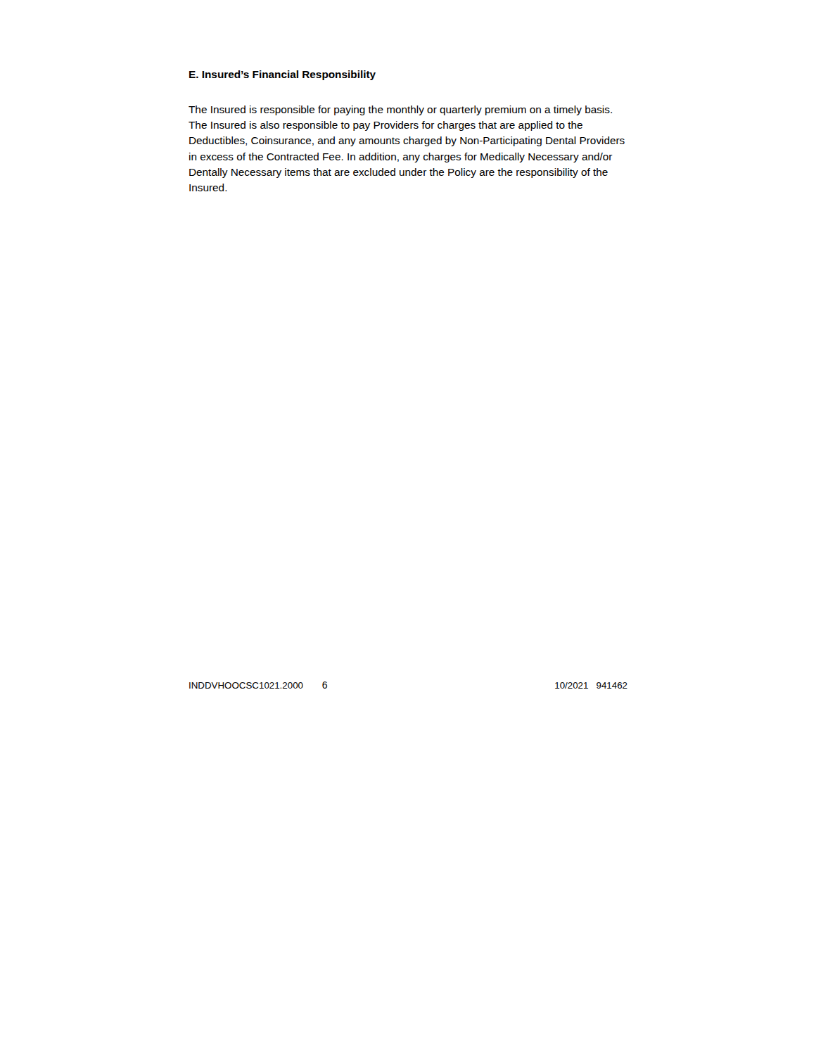E. Insured’s Financial Responsibility
The Insured is responsible for paying the monthly or quarterly premium on a timely basis. The Insured is also responsible to pay Providers for charges that are applied to the Deductibles, Coinsurance, and any amounts charged by Non-Participating Dental Providers in excess of the Contracted Fee. In addition, any charges for Medically Necessary and/or Dentally Necessary items that are excluded under the Policy are the responsibility of the Insured.
INDDVHOOCSC1021.2000 6 10/2021 941462